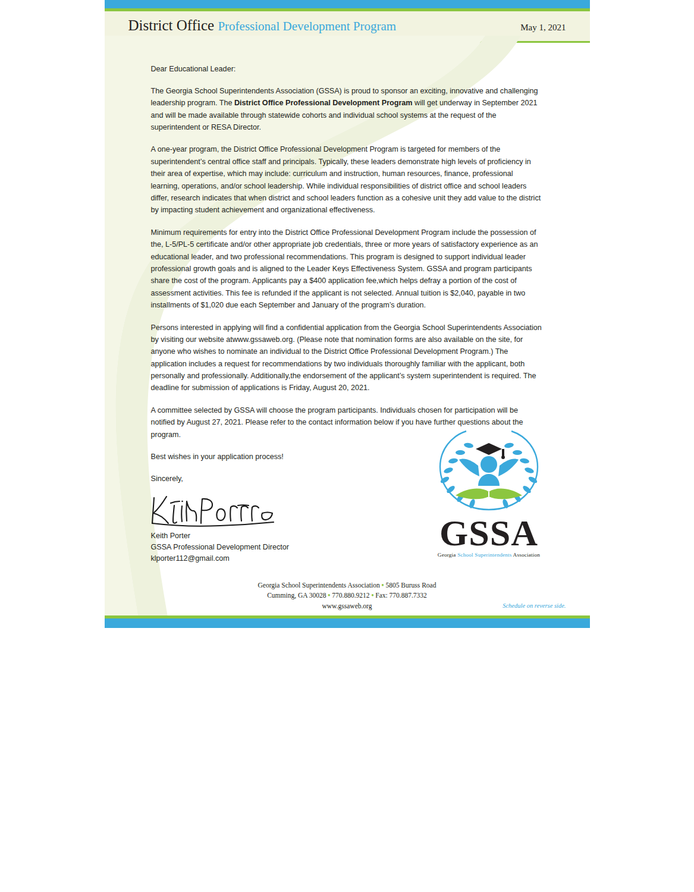District Office Professional Development Program
May 1, 2021
Dear Educational Leader:
The Georgia School Superintendents Association (GSSA) is proud to sponsor an exciting, innovative and challenging leadership program. The District Office Professional Development Program will get underway in September 2021 and will be made available through statewide cohorts and individual school systems at the request of the superintendent or RESA Director.
A one-year program, the District Office Professional Development Program is targeted for members of the superintendent’s central office staff and principals. Typically, these leaders demonstrate high levels of proficiency in their area of expertise, which may include: curriculum and instruction, human resources, finance, professional learning, operations, and/or school leadership. While individual responsibilities of district office and school leaders differ, research indicates that when district and school leaders function as a cohesive unit they add value to the district by impacting student achievement and organizational effectiveness.
Minimum requirements for entry into the District Office Professional Development Program include the possession of the, L-5/PL-5 certificate and/or other appropriate job credentials, three or more years of satisfactory experience as an educational leader, and two professional recommendations. This program is designed to support individual leader professional growth goals and is aligned to the Leader Keys Effectiveness System. GSSA and program participants share the cost of the program. Applicants pay a $400 application fee,which helps defray a portion of the cost of assessment activities. This fee is refunded if the applicant is not selected. Annual tuition is $2,040, payable in two installments of $1,020 due each September and January of the program’s duration.
Persons interested in applying will find a confidential application from the Georgia School Superintendents Association by visiting our website atwww.gssaweb.org. (Please note that nomination forms are also available on the site, for anyone who wishes to nominate an individual to the District Office Professional Development Program.) The application includes a request for recommendations by two individuals thoroughly familiar with the applicant, both personally and professionally. Additionally,the endorsement of the applicant’s system superintendent is required. The deadline for submission of applications is Friday, August 20, 2021.
A committee selected by GSSA will choose the program participants. Individuals chosen for participation will be notified by August 27, 2021. Please refer to the contact information below if you have further questions about the program.
Best wishes in your application process!
Sincerely,
Keith Porter
GSSA Professional Development Director
klporter112@gmail.com
GSSA
Georgia School Superintendents Association
Georgia School Superintendents Association • 5805 Buruss Road
Cumming, GA 30028 • 770.880.9212 • Fax: 770.887.7332
www.gssaweb.org
Schedule on reverse side.